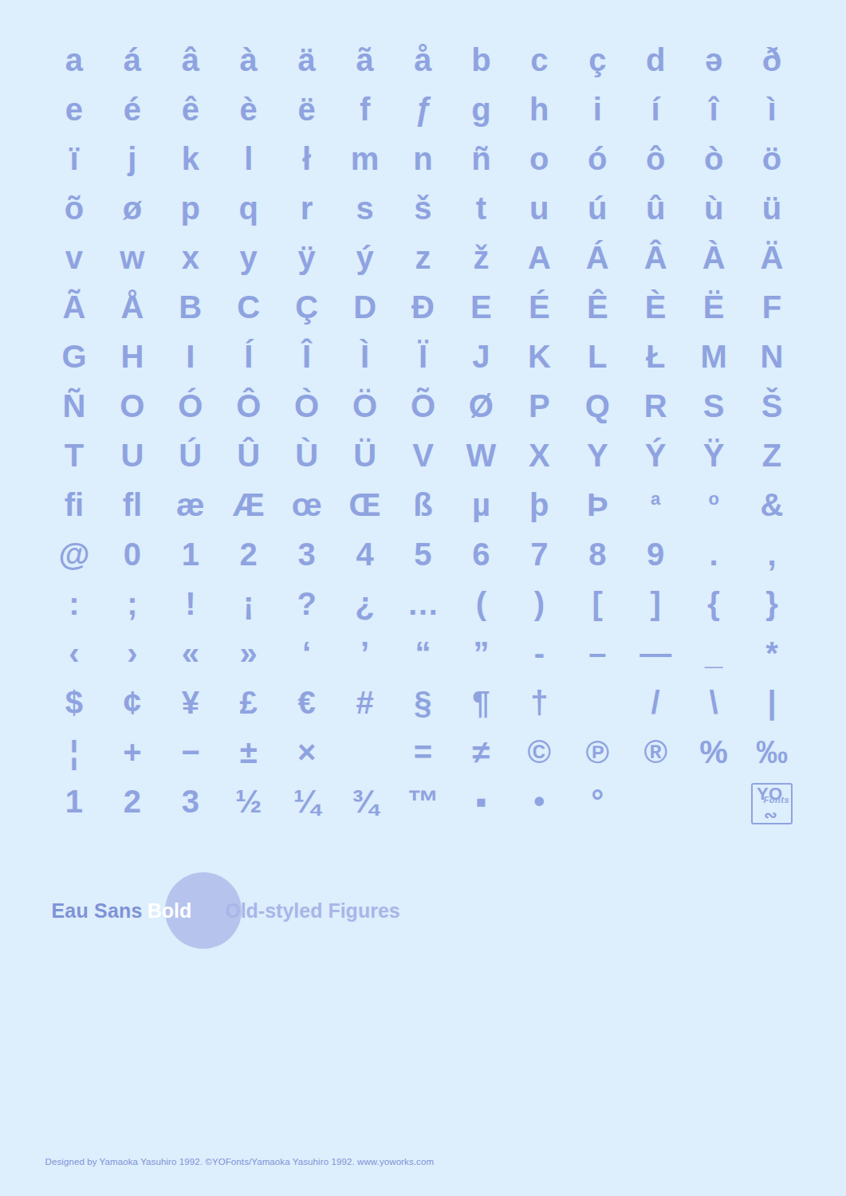| a | á | â | à | ä | ã | å | b | c | ç | d | ə | ð |
| e | é | ê | è | ë | f | ƒ | g | h | i | í | î | ì |
| ï | j | k | l | ł | m | n | ñ | o | ó | ô | ò | ö |
| õ | ø | p | q | r | s | š | t | u | ú | û | ù | ü |
| v | w | x | y | ÿ | ý | z | ž | A | Á | Â | À | Ä |
| Ã | Å | B | C | Ç | D | Ð | E | É | Ê | È | Ë | F |
| G | H | I | Í | Î | Ì | Ï | J | K | L | Ł | M | N |
| Ñ | O | Ó | Ô | Ò | Ö | Õ | Ø | P | Q | R | S | Š |
| T | U | Ú | Û | Ù | Ü | V | W | X | Y | Ý | Ÿ | Z |
| fi | fl | æ | Æ | œ | Œ | ß | µ | þ | Þ | a | o | & |
| @ | 0 | 1 | 2 | 3 | 4 | 5 | 6 | 7 | 8 | 9 | . | , |
| : | ; | ! | ¡ | ? | ¿ | … | ( | ) | [ | ] | { | } |
| ‹ | › | « | » | ‘ | ’ | “ | ” | - | – | — | _ | * |
| $ | ¢ | ¥ | £ | € | # | § | ¶ | † | | / | \ | / |
| ¦ | + | − | ± | × | | = | ≠ | © | ℗ | ® | % | ‰ |
| 1 | 2 | 3 | ½ | ¼ | ¾ | ™ | ▪ | • | ° | | | Y O Fonts ∾ |
Eau Sans Bold Old-styled Figures
Designed by Yamaoka Yasuhiro 1992. ©YOFonts/Yamaoka Yasuhiro 1992. www.yoworks.com